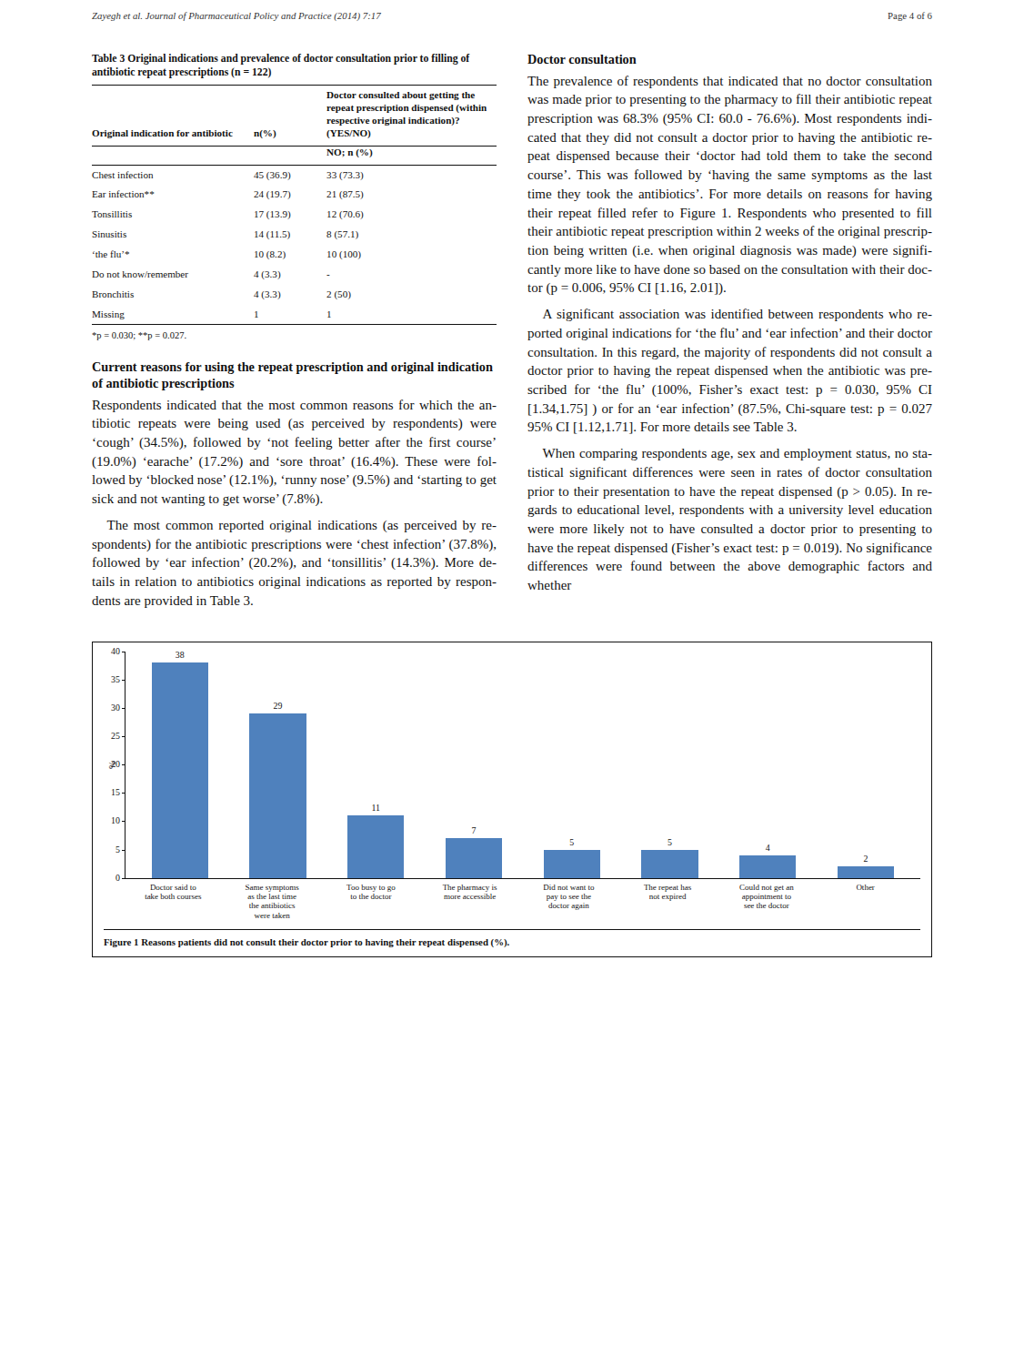Zayegh et al. Journal of Pharmaceutical Policy and Practice (2014) 7:17
Page 4 of 6
Table 3 Original indications and prevalence of doctor consultation prior to filling of antibiotic repeat prescriptions (n = 122)
| Original indication for antibiotic | n(%) | Doctor consulted about getting the repeat prescription dispensed (within respective original indication)? (YES/NO) |
| --- | --- | --- |
| | | NO; n (%) |
| Chest infection | 45 (36.9) | 33 (73.3) |
| Ear infection** | 24 (19.7) | 21 (87.5) |
| Tonsillitis | 17 (13.9) | 12 (70.6) |
| Sinusitis | 14 (11.5) | 8 (57.1) |
| ‘the flu’* | 10 (8.2) | 10 (100) |
| Do not know/remember | 4 (3.3) | - |
| Bronchitis | 4 (3.3) | 2 (50) |
| Missing | 1 | 1 |
*p = 0.030; **p = 0.027.
Current reasons for using the repeat prescription and original indication of antibiotic prescriptions
Respondents indicated that the most common reasons for which the antibiotic repeats were being used (as perceived by respondents) were ‘cough’ (34.5%), followed by ‘not feeling better after the first course’ (19.0%) ‘earache’ (17.2%) and ‘sore throat’ (16.4%). These were followed by ‘blocked nose’ (12.1%), ‘runny nose’ (9.5%) and ‘starting to get sick and not wanting to get worse’ (7.8%).
The most common reported original indications (as perceived by respondents) for the antibiotic prescriptions were ‘chest infection’ (37.8%), followed by ‘ear infection’ (20.2%), and ‘tonsillitis’ (14.3%). More details in relation to antibiotics original indications as reported by respondents are provided in Table 3.
Doctor consultation
The prevalence of respondents that indicated that no doctor consultation was made prior to presenting to the pharmacy to fill their antibiotic repeat prescription was 68.3% (95% CI: 60.0 - 76.6%). Most respondents indicated that they did not consult a doctor prior to having the antibiotic repeat dispensed because their ‘doctor had told them to take the second course’. This was followed by ‘having the same symptoms as the last time they took the antibiotics’. For more details on reasons for having their repeat filled refer to Figure 1. Respondents who presented to fill their antibiotic repeat prescription within 2 weeks of the original prescription being written (i.e. when original diagnosis was made) were significantly more like to have done so based on the consultation with their doctor (p = 0.006, 95% CI [1.16, 2.01]).
A significant association was identified between respondents who reported original indications for ‘the flu’ and ‘ear infection’ and their doctor consultation. In this regard, the majority of respondents did not consult a doctor prior to having the repeat dispensed when the antibiotic was prescribed for ‘the flu’ (100%, Fisher’s exact test: p = 0.030, 95% CI [1.34,1.75] ) or for an ‘ear infection’ (87.5%, Chi-square test: p = 0.027 95% CI [1.12,1.71]. For more details see Table 3.
When comparing respondents age, sex and employment status, no statistical significant differences were seen in rates of doctor consultation prior to their presentation to have the repeat dispensed (p > 0.05). In regards to educational level, respondents with a university level education were more likely not to have consulted a doctor prior to presenting to have the repeat dispensed (Fisher’s exact test: p = 0.019). No significance differences were found between the above demographic factors and whether
%
40 35 30 25 20 15 10 5 0
38
29
11
7
5
5
4
2
Doctor said to take both courses
Same symptoms as the last time the antibiotics were taken
Too busy to go to the doctor
The pharmacy is more accessible
Did not want to pay to see the doctor again
The repeat has not expired
Could not get an appointment to see the doctor
Other
Figure 1 Reasons patients did not consult their doctor prior to having their repeat dispensed (%).